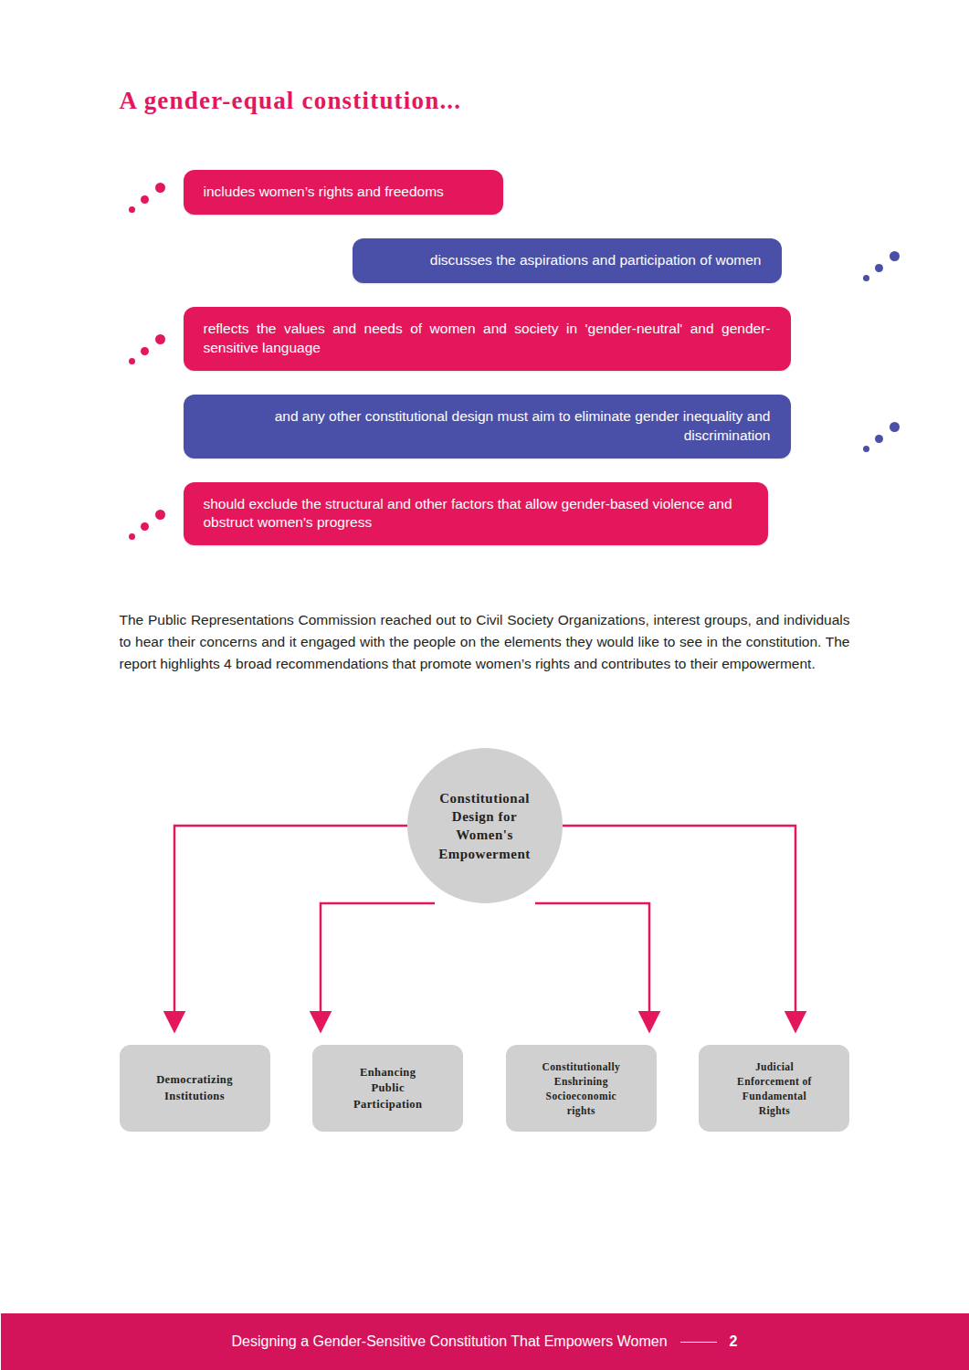A gender-equal constitution...
includes women’s rights and freedoms
discusses the aspirations and participation of women
reflects the values and needs of women and society in 'gender-neutral' and gender-sensitive language
and any other constitutional design must aim to eliminate gender inequality and discrimination
should exclude the structural and other factors that allow gender-based violence and obstruct women's progress
The Public Representations Commission reached out to Civil Society Organizations, interest groups, and individuals to hear their concerns and it engaged with the people on the elements they would like to see in the constitution. The report highlights 4 broad recommendations that promote women’s rights and contributes to their empowerment.
Constitutional
Design for
Women's
Empowerment
Democratizing
Institutions
Enhancing
Public
Participation
Constitutionally
Enshrining
Socioeconomic
rights
Judicial
Enforcement of
Fundamental
Rights
Designing a Gender-Sensitive Constitution That Empowers Women 2